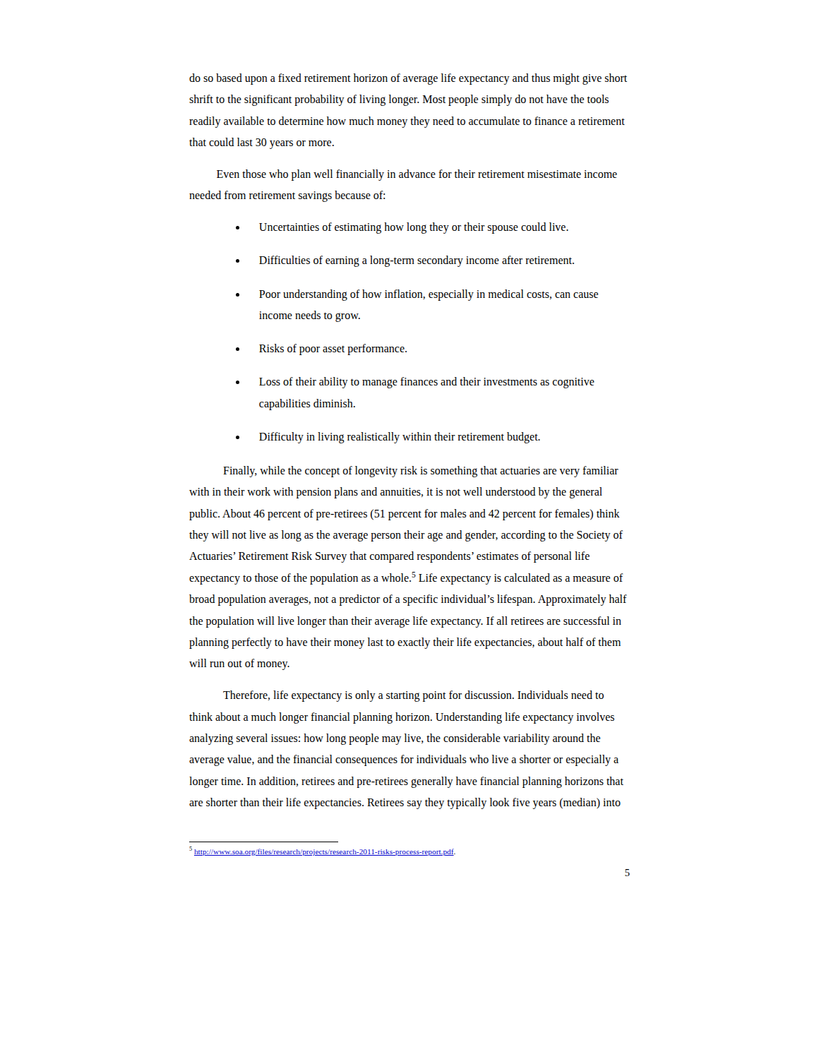do so based upon a fixed retirement horizon of average life expectancy and thus might give short shrift to the significant probability of living longer. Most people simply do not have the tools readily available to determine how much money they need to accumulate to finance a retirement that could last 30 years or more.
Even those who plan well financially in advance for their retirement misestimate income needed from retirement savings because of:
Uncertainties of estimating how long they or their spouse could live.
Difficulties of earning a long-term secondary income after retirement.
Poor understanding of how inflation, especially in medical costs, can cause income needs to grow.
Risks of poor asset performance.
Loss of their ability to manage finances and their investments as cognitive capabilities diminish.
Difficulty in living realistically within their retirement budget.
Finally, while the concept of longevity risk is something that actuaries are very familiar with in their work with pension plans and annuities, it is not well understood by the general public. About 46 percent of pre-retirees (51 percent for males and 42 percent for females) think they will not live as long as the average person their age and gender, according to the Society of Actuaries’ Retirement Risk Survey that compared respondents’ estimates of personal life expectancy to those of the population as a whole.5 Life expectancy is calculated as a measure of broad population averages, not a predictor of a specific individual’s lifespan. Approximately half the population will live longer than their average life expectancy. If all retirees are successful in planning perfectly to have their money last to exactly their life expectancies, about half of them will run out of money.
Therefore, life expectancy is only a starting point for discussion. Individuals need to think about a much longer financial planning horizon. Understanding life expectancy involves analyzing several issues: how long people may live, the considerable variability around the average value, and the financial consequences for individuals who live a shorter or especially a longer time. In addition, retirees and pre-retirees generally have financial planning horizons that are shorter than their life expectancies. Retirees say they typically look five years (median) into
5 http://www.soa.org/files/research/projects/research-2011-risks-process-report.pdf.
5